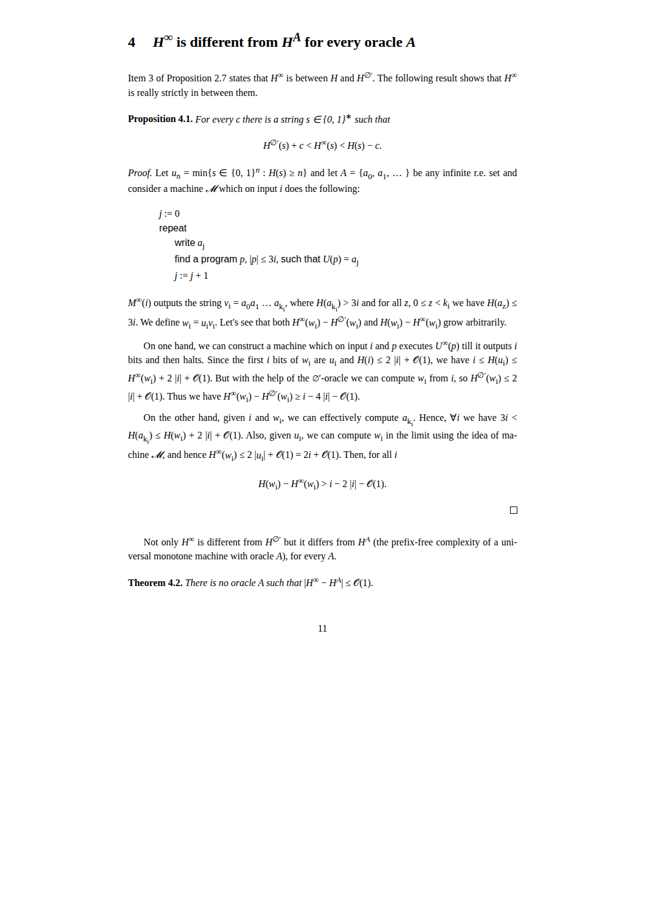4 H∞ is different from HA for every oracle A
Item 3 of Proposition 2.7 states that H∞ is between H and H∅′. The following result shows that H∞ is really strictly in between them.
Proposition 4.1. For every c there is a string s ∈ {0, 1}∗ such that
H∅′(s) + c < H∞(s) < H(s) − c.
Proof. Let un = min{s ∈ {0, 1}n : H(s) ≥ n} and let A = {a0, a1, … } be any infinite r.e. set and consider a machine 𝓜 which on input i does the following:
j := 0 repeat write aj find a program p, |p| ≤ 3i, such that U(p) = aj j := j + 1
M∞(i) outputs the string vi = a0a1 … aki, where H(aki) > 3i and for all z, 0 ≤ z < ki we have H(az) ≤ 3i. We define wi = uivi. Let's see that both H∞(wi) − H∅′(wi) and H(wi) − H∞(wi) grow arbitrarily.
On one hand, we can construct a machine which on input i and p executes U∞(p) till it outputs i bits and then halts. Since the first i bits of wi are ui and H(i) ≤ 2 |i| + 𝒪(1), we have i ≤ H(ui) ≤ H∞(wi) + 2 |i| + 𝒪(1). But with the help of the ∅′-oracle we can compute wi from i, so H∅′(wi) ≤ 2 |i| + 𝒪(1). Thus we have H∞(wi) − H∅′(wi) ≥ i − 4 |i| − 𝒪(1).
On the other hand, given i and wi, we can effectively compute aki. Hence, ∀i we have 3i < H(aki) ≤ H(wi) + 2 |i| + 𝒪(1). Also, given ui, we can compute wi in the limit using the idea of machine 𝓜, and hence H∞(wi) ≤ 2 |ui| + 𝒪(1) = 2i + 𝒪(1). Then, for all i
H(wi) − H∞(wi) > i − 2 |i| − 𝒪(1).
Not only H∞ is different from H∅′ but it differs from HA (the prefix-free complexity of a universal monotone machine with oracle A), for every A.
Theorem 4.2. There is no oracle A such that |H∞ − HA| ≤ 𝒪(1).
11